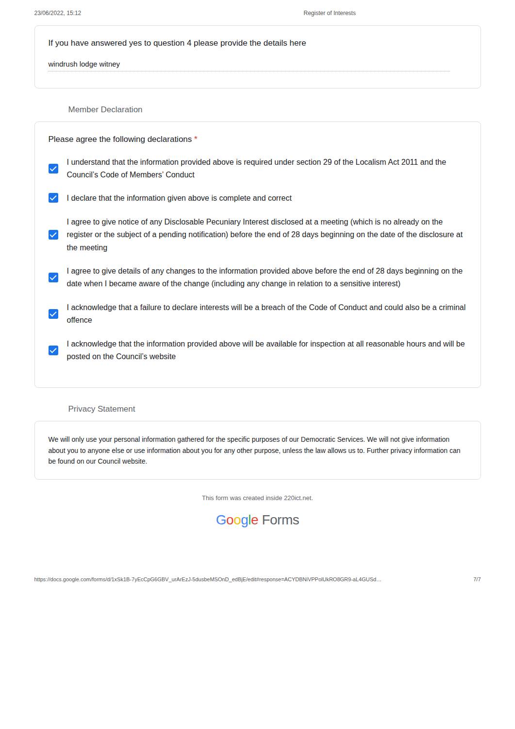23/06/2022, 15:12
Register of Interests
If you have answered yes to question 4 please provide the details here
windrush lodge witney
Member Declaration
Please agree the following declarations *
I understand that the information provided above is required under section 29 of the Localism Act 2011 and the Council’s Code of Members’ Conduct
I declare that the information given above is complete and correct
I agree to give notice of any Disclosable Pecuniary Interest disclosed at a meeting (which is no already on the register or the subject of a pending notification) before the end of 28 days beginning on the date of the disclosure at the meeting
I agree to give details of any changes to the information provided above before the end of 28 days beginning on the date when I became aware of the change (including any change in relation to a sensitive interest)
I acknowledge that a failure to declare interests will be a breach of the Code of Conduct and could also be a criminal offence
I acknowledge that the information provided above will be available for inspection at all reasonable hours and will be posted on the Council’s website
Privacy Statement
We will only use your personal information gathered for the specific purposes of our Democratic Services. We will not give information about you to anyone else or use information about you for any other purpose, unless the law allows us to. Further privacy information can be found on our Council website.
This form was created inside 220ict.net.
Google Forms
https://docs.google.com/forms/d/1xSk1B-7yEcCpG6GBV_urArEzJ-5dusbeMSOnD_edBjE/edit#response=ACYDBNiVPPolUkRO8GR9-aL4GUSd…
7/7